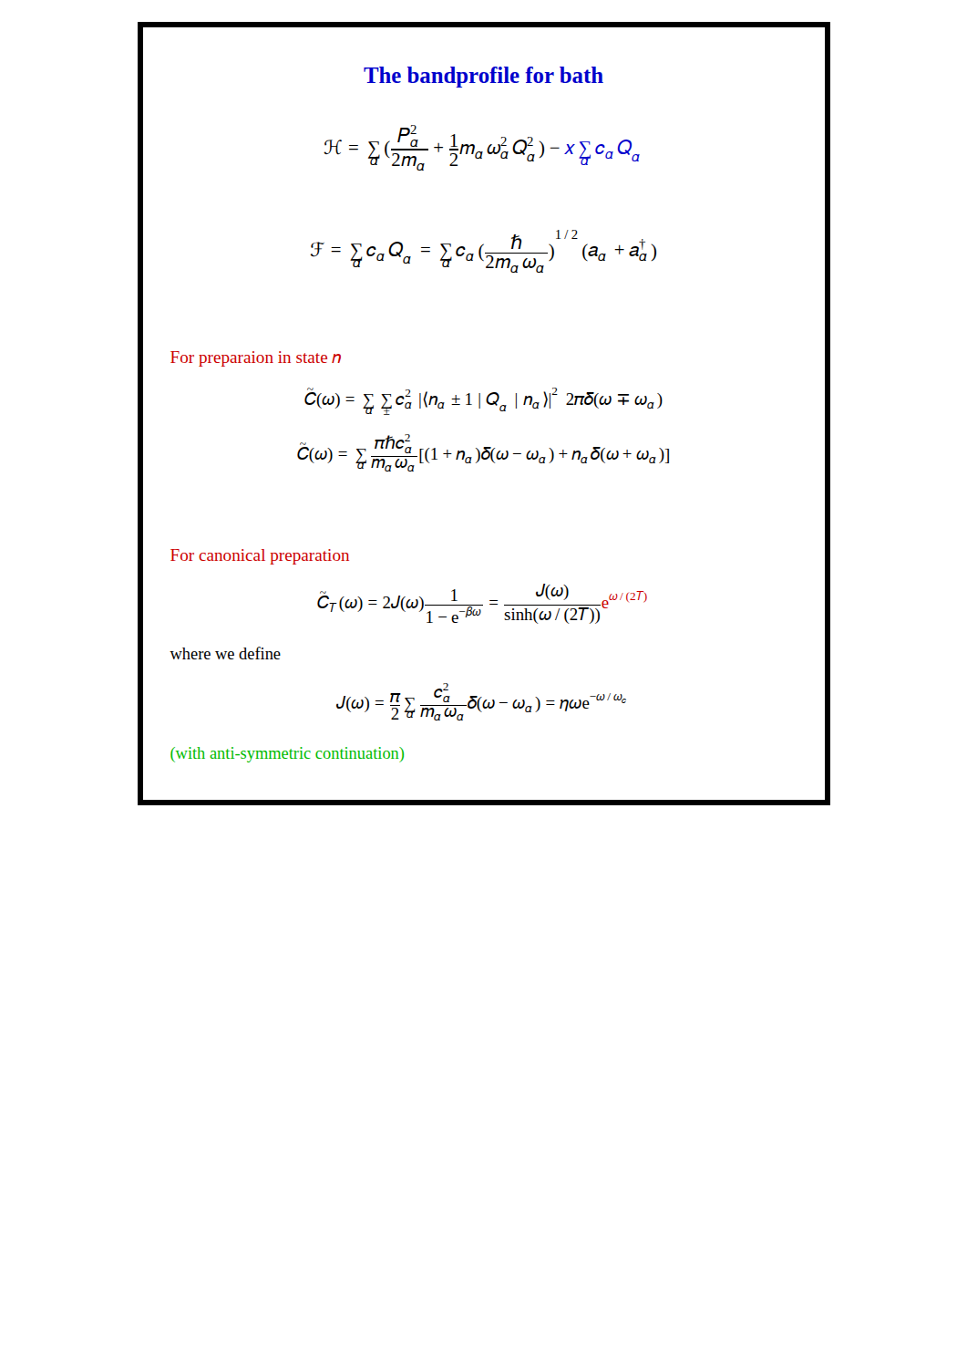The bandprofile for bath
ℋ = ∑ α ( Pα2 2mα + 12 mα ωα2 Qα2 ) − x ∑ α cα Qα
ℱ = ∑α cα Qα = ∑α cα ( ℏ 2mαωα ) 1/2 ( aα + aα† )
For preparaion in state n
C~ (ω) = ∑α ∑± cα2 | ⟨nα±1| Qα |nα⟩ | 2 2πδ (ω∓ωα)
C~ (ω) = ∑α πℏcα2 mαωα [ (1+nα) δ(ω−ωα) + nα δ(ω+ωα) ]
For canonical preparation
C~T (ω) = 2J(ω) 1 1−e−βω = J(ω) sinh(ω/(2T)) eω/(2T)
where we define
J(ω) = π2 ∑α cα2 mαωα δ(ω−ωα) = ηω e−ω/ωc
(with anti-symmetric continuation)